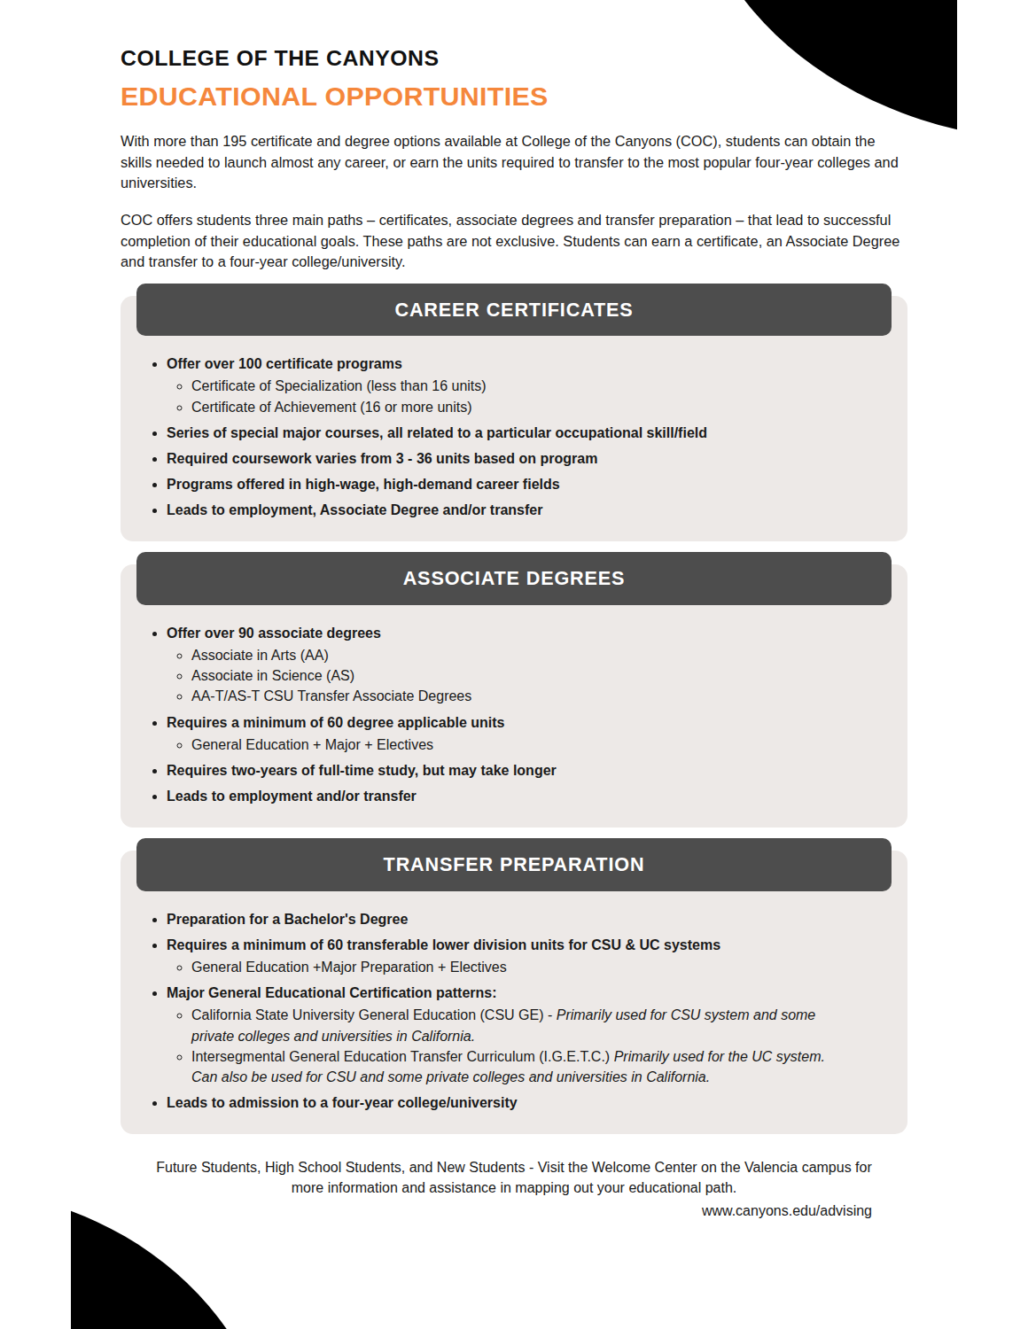College of the Canyons
Educational Opportunities
With more than 195 certificate and degree options available at College of the Canyons (COC), students can obtain the skills needed to launch almost any career, or earn the units required to transfer to the most popular four-year colleges and universities.
COC offers students three main paths – certificates, associate degrees and transfer preparation – that lead to successful completion of their educational goals. These paths are not exclusive. Students can earn a certificate, an Associate Degree and transfer to a four-year college/university.
Career Certificates
Offer over 100 certificate programs
Certificate of Specialization (less than 16 units)
Certificate of Achievement (16 or more units)
Series of special major courses, all related to a particular occupational skill/field
Required coursework varies from 3 - 36 units based on program
Programs offered in high-wage, high-demand career fields
Leads to employment, Associate Degree and/or transfer
Associate Degrees
Offer over 90 associate degrees
Associate in Arts (AA)
Associate in Science (AS)
AA-T/AS-T CSU Transfer Associate Degrees
Requires a minimum of 60 degree applicable units
General Education + Major + Electives
Requires two-years of full-time study, but may take longer
Leads to employment and/or transfer
Transfer Preparation
Preparation for a Bachelor's Degree
Requires a minimum of 60 transferable lower division units for CSU & UC systems
General Education +Major Preparation + Electives
Major General Educational Certification patterns:
California State University General Education (CSU GE) - Primarily used for CSU system and some private colleges and universities in California.
Intersegmental General Education Transfer Curriculum (I.G.E.T.C.) Primarily used for the UC system. Can also be used for CSU and some private colleges and universities in California.
Leads to admission to a four-year college/university
Future Students, High School Students, and New Students - Visit the Welcome Center on the Valencia campus for more information and assistance in mapping out your educational path. www.canyons.edu/advising